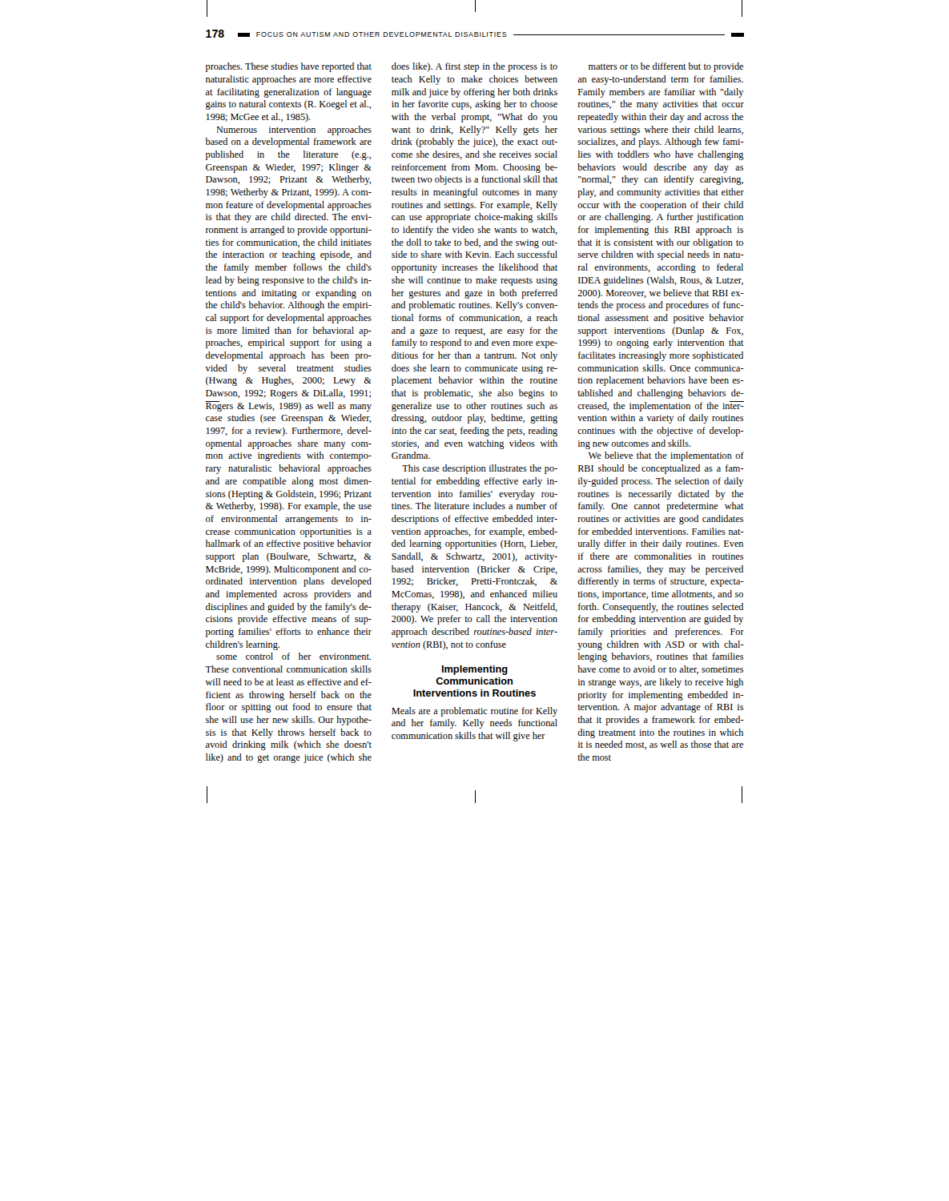178
Focus on Autism and Other Developmental Disabilities
proaches. These studies have reported that naturalistic approaches are more effective at facilitating generalization of language gains to natural contexts (R. Koegel et al., 1998; McGee et al., 1985).
Numerous intervention approaches based on a developmental framework are published in the literature (e.g., Greenspan & Wieder, 1997; Klinger & Dawson, 1992; Prizant & Wetherby, 1998; Wetherby & Prizant, 1999). A common feature of developmental approaches is that they are child directed. The environment is arranged to provide opportunities for communication, the child initiates the interaction or teaching episode, and the family member follows the child's lead by being responsive to the child's intentions and imitating or expanding on the child's behavior. Although the empirical support for developmental approaches is more limited than for behavioral approaches, empirical support for using a developmental approach has been provided by several treatment studies (Hwang & Hughes, 2000; Lewy & Dawson, 1992; Rogers & DiLalla, 1991; Rogers & Lewis, 1989) as well as many case studies (see Greenspan & Wieder, 1997, for a review). Furthermore, developmental approaches share many common active ingredients with contemporary naturalistic behavioral approaches and are compatible along most dimensions (Hepting & Goldstein, 1996; Prizant & Wetherby, 1998). For example, the use of environmental arrangements to increase communication opportunities is a hallmark of an effective positive behavior support plan (Boulware, Schwartz, & McBride, 1999). Multicomponent and coordinated intervention plans developed and implemented across providers and disciplines and guided by the family's decisions provide effective means of supporting families' efforts to enhance their children's learning.
some control of her environment. These conventional communication skills will need to be at least as effective and efficient as throwing herself back on the floor or spitting out food to ensure that she will use her new skills. Our hypothesis is that Kelly throws herself back to avoid drinking milk (which she doesn't like) and to get orange juice (which she does like). A first step in the process is to teach Kelly to make choices between milk and juice by offering her both drinks in her favorite cups, asking her to choose with the verbal prompt, "What do you want to drink, Kelly?" Kelly gets her drink (probably the juice), the exact outcome she desires, and she receives social reinforcement from Mom. Choosing between two objects is a functional skill that results in meaningful outcomes in many routines and settings. For example, Kelly can use appropriate choice-making skills to identify the video she wants to watch, the doll to take to bed, and the swing outside to share with Kevin. Each successful opportunity increases the likelihood that she will continue to make requests using her gestures and gaze in both preferred and problematic routines. Kelly's conventional forms of communication, a reach and a gaze to request, are easy for the family to respond to and even more expeditious for her than a tantrum. Not only does she learn to communicate using replacement behavior within the routine that is problematic, she also begins to generalize use to other routines such as dressing, outdoor play, bedtime, getting into the car seat, feeding the pets, reading stories, and even watching videos with Grandma.
This case description illustrates the potential for embedding effective early intervention into families' everyday routines. The literature includes a number of descriptions of effective embedded intervention approaches, for example, embedded learning opportunities (Horn, Lieber, Sandall, & Schwartz, 2001), activity-based intervention (Bricker & Cripe, 1992; Bricker, Pretti-Frontczak, & McComas, 1998), and enhanced milieu therapy (Kaiser, Hancock, & Neitfeld, 2000). We prefer to call the intervention approach described routines-based intervention (RBI), not to confuse
Implementing
Communication
Interventions in Routines
Meals are a problematic routine for Kelly and her family. Kelly needs functional communication skills that will give her
matters or to be different but to provide an easy-to-understand term for families. Family members are familiar with "daily routines," the many activities that occur repeatedly within their day and across the various settings where their child learns, socializes, and plays. Although few families with toddlers who have challenging behaviors would describe any day as "normal," they can identify caregiving, play, and community activities that either occur with the cooperation of their child or are challenging. A further justification for implementing this RBI approach is that it is consistent with our obligation to serve children with special needs in natural environments, according to federal IDEA guidelines (Walsh, Rous, & Lutzer, 2000). Moreover, we believe that RBI extends the process and procedures of functional assessment and positive behavior support interventions (Dunlap & Fox, 1999) to ongoing early intervention that facilitates increasingly more sophisticated communication skills. Once communication replacement behaviors have been established and challenging behaviors decreased, the implementation of the intervention within a variety of daily routines continues with the objective of developing new outcomes and skills.
We believe that the implementation of RBI should be conceptualized as a family-guided process. The selection of daily routines is necessarily dictated by the family. One cannot predetermine what routines or activities are good candidates for embedded interventions. Families naturally differ in their daily routines. Even if there are commonalities in routines across families, they may be perceived differently in terms of structure, expectations, importance, time allotments, and so forth. Consequently, the routines selected for embedding intervention are guided by family priorities and preferences. For young children with ASD or with challenging behaviors, routines that families have come to avoid or to alter, sometimes in strange ways, are likely to receive high priority for implementing embedded intervention. A major advantage of RBI is that it provides a framework for embedding treatment into the routines in which it is needed most, as well as those that are the most